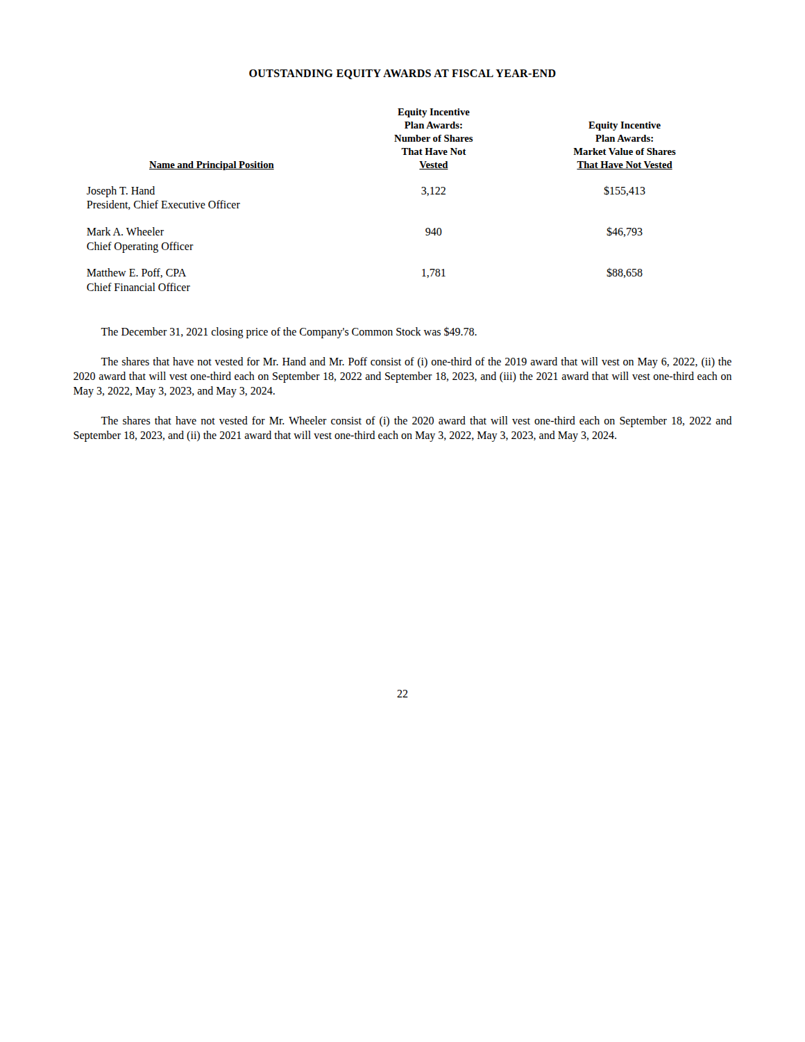OUTSTANDING EQUITY AWARDS AT FISCAL YEAR-END
| Name and Principal Position | Equity Incentive Plan Awards: Number of Shares That Have Not Vested | Equity Incentive Plan Awards: Market Value of Shares That Have Not Vested |
| --- | --- | --- |
| Joseph T. Hand President, Chief Executive Officer | 3,122 | $155,413 |
| Mark A. Wheeler Chief Operating Officer | 940 | $46,793 |
| Matthew E. Poff, CPA Chief Financial Officer | 1,781 | $88,658 |
The December 31, 2021 closing price of the Company's Common Stock was $49.78.
The shares that have not vested for Mr. Hand and Mr. Poff consist of (i) one-third of the 2019 award that will vest on May 6, 2022, (ii) the 2020 award that will vest one-third each on September 18, 2022 and September 18, 2023, and (iii) the 2021 award that will vest one-third each on May 3, 2022, May 3, 2023, and May 3, 2024.
The shares that have not vested for Mr. Wheeler consist of (i) the 2020 award that will vest one-third each on September 18, 2022 and September 18, 2023, and (ii) the 2021 award that will vest one-third each on May 3, 2022, May 3, 2023, and May 3, 2024.
22